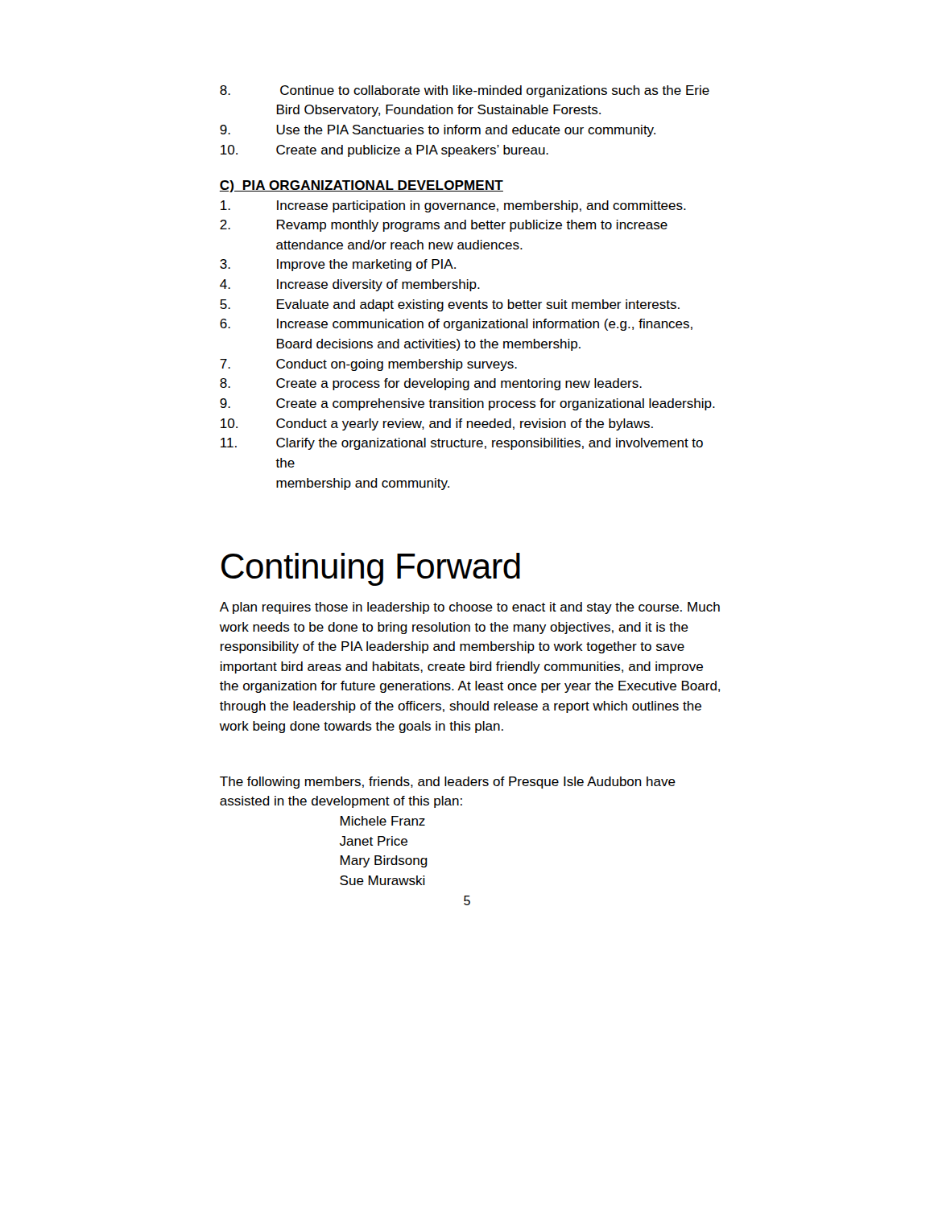8. Continue to collaborate with like-minded organizations such as the Erie Bird Observatory, Foundation for Sustainable Forests.
9. Use the PIA Sanctuaries to inform and educate our community.
10. Create and publicize a PIA speakers’ bureau.
C) PIA ORGANIZATIONAL DEVELOPMENT
1. Increase participation in governance, membership, and committees.
2. Revamp monthly programs and better publicize them to increase attendance and/or reach new audiences.
3. Improve the marketing of PIA.
4. Increase diversity of membership.
5. Evaluate and adapt existing events to better suit member interests.
6. Increase communication of organizational information (e.g., finances,
Board decisions and activities) to the membership.
7. Conduct on-going membership surveys.
8. Create a process for developing and mentoring new leaders.
9. Create a comprehensive transition process for organizational leadership.
10. Conduct a yearly review, and if needed, revision of the bylaws.
11. Clarify the organizational structure, responsibilities, and involvement to the
membership and community.
Continuing Forward
A plan requires those in leadership to choose to enact it and stay the course. Much work needs to be done to bring resolution to the many objectives, and it is the responsibility of the PIA leadership and membership to work together to save important bird areas and habitats, create bird friendly communities, and improve the organization for future generations. At least once per year the Executive Board, through the leadership of the officers, should release a report which outlines the work being done towards the goals in this plan.
The following members, friends, and leaders of Presque Isle Audubon have assisted in the development of this plan:
Michele Franz
Janet Price
Mary Birdsong
Sue Murawski
5